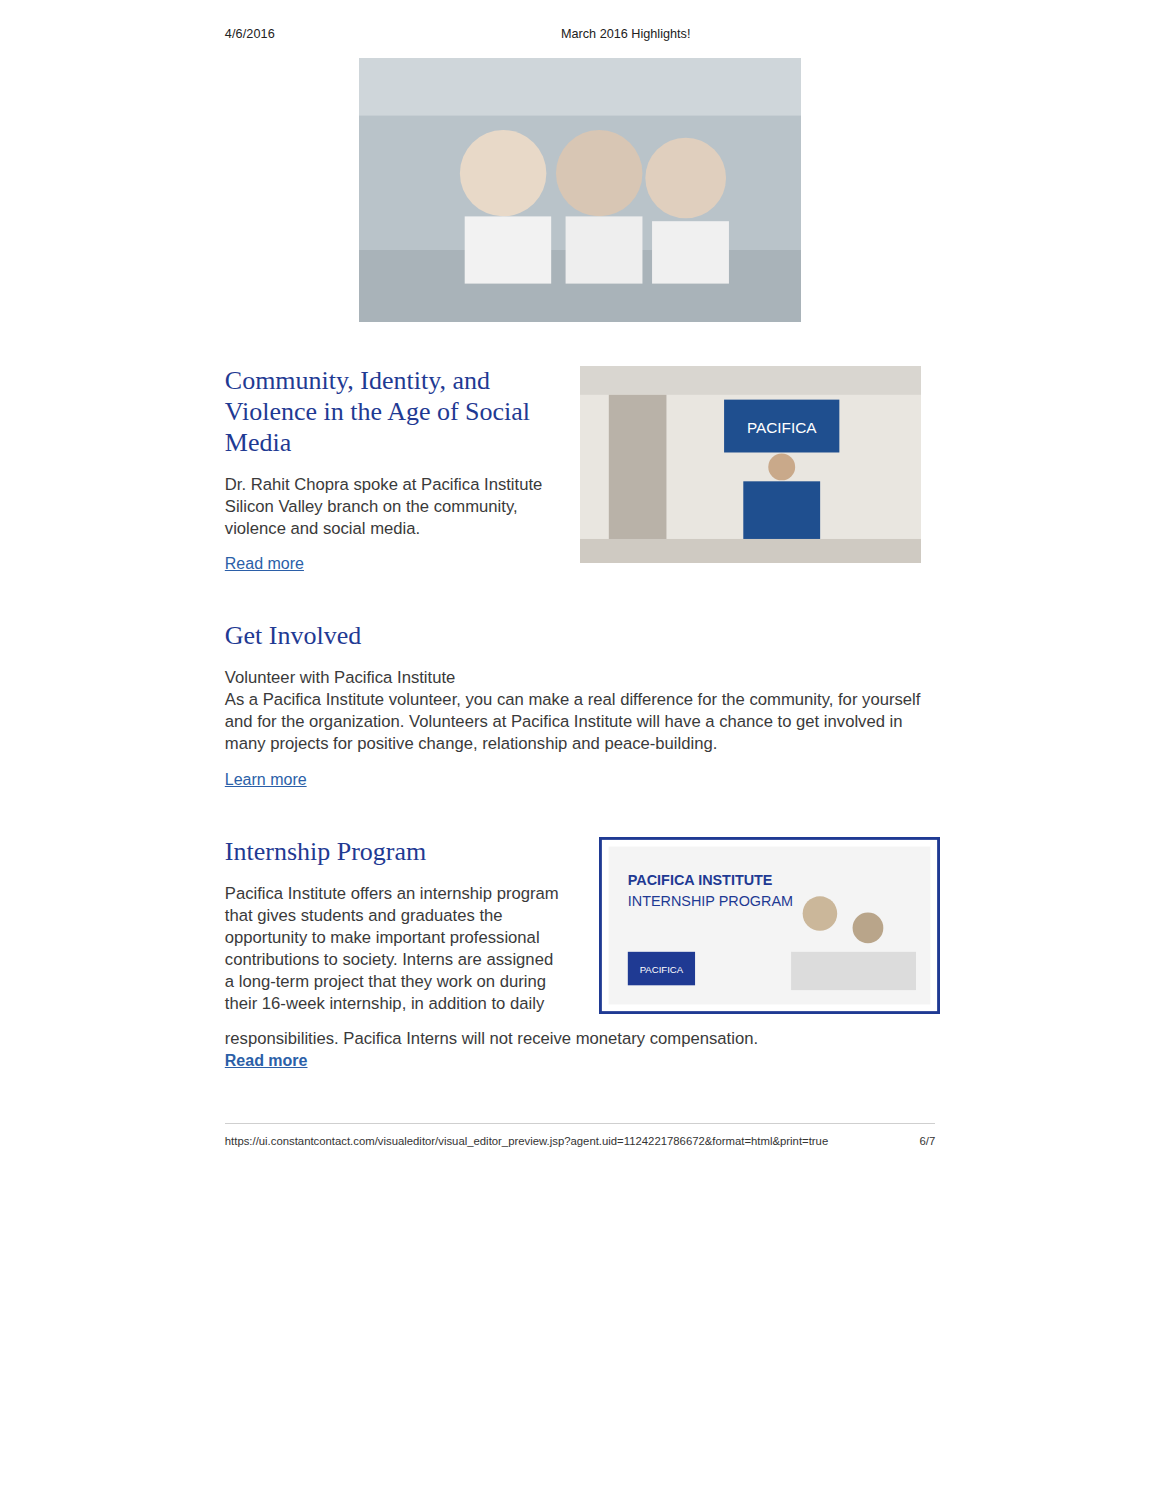4/6/2016
March 2016 Highlights!
Community, Identity, and Violence in the Age of Social Media
Dr. Rahit Chopra spoke at Pacifica Institute Silicon Valley branch on the community, violence and social media.
Read more
Get Involved
Volunteer with Pacifica Institute
As a Pacifica Institute volunteer, you can make a real difference for the community, for yourself and for the organization. Volunteers at Pacifica Institute will have a chance to get involved in many projects for positive change, relationship and peace-building.
Learn more
Internship Program
Pacifica Institute offers an internship program that gives students and graduates the opportunity to make important professional contributions to society. Interns are assigned a long-term project that they work on during their 16-week internship, in addition to daily
responsibilities. Pacifica Interns will not receive monetary compensation.
Read more
https://ui.constantcontact.com/visualeditor/visual_editor_preview.jsp?agent.uid=1124221786672&format=html&print=true
6/7